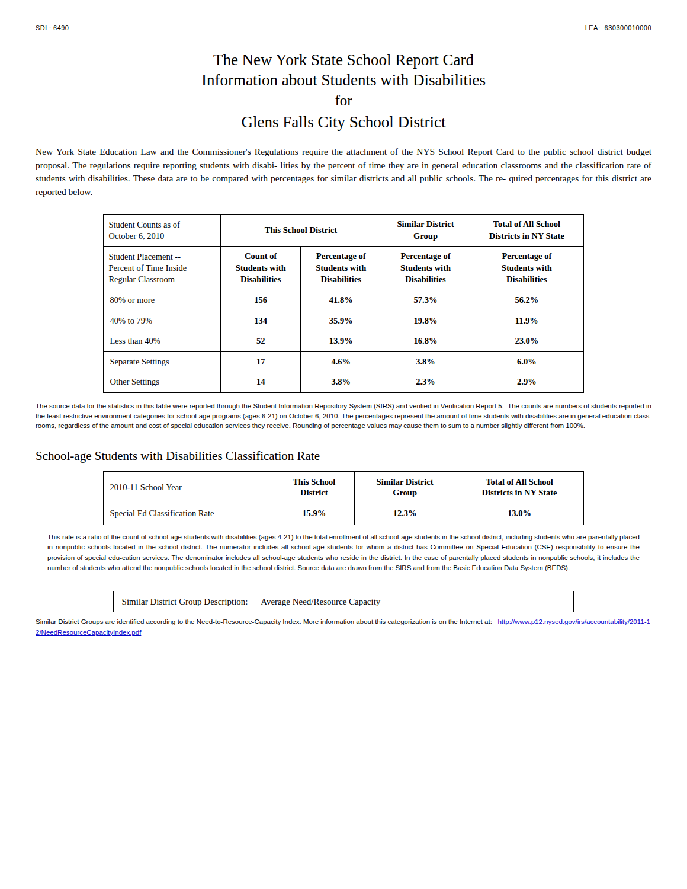SDL: 6490
LEA: 630300010000
The New York State School Report Card
Information about Students with Disabilities for Glens Falls City School District
New York State Education Law and the Commissioner's Regulations require the attachment of the NYS School Report Card to the public school district budget proposal. The regulations require reporting students with disabi- lities by the percent of time they are in general education classrooms and the classification rate of students with disabilities. These data are to be compared with percentages for similar districts and all public schools. The re- quired percentages for this district are reported below.
| Student Counts as of October 6, 2010 | This School District | Similar District Group | Total of All School Districts in NY State |
| Student Placement -- Percent of Time Inside Regular Classroom | Count of Students with Disabilities | Percentage of Students with Disabilities | Percentage of Students with Disabilities | Percentage of Students with Disabilities |
| 80% or more | 156 | 41.8% | 57.3% | 56.2% |
| 40% to 79% | 134 | 35.9% | 19.8% | 11.9% |
| Less than 40% | 52 | 13.9% | 16.8% | 23.0% |
| Separate Settings | 17 | 4.6% | 3.8% | 6.0% |
| Other Settings | 14 | 3.8% | 2.3% | 2.9% |
The source data for the statistics in this table were reported through the Student Information Repository System (SIRS) and verified in Verification Report 5. The counts are numbers of students reported in the least restrictive environment categories for school-age programs (ages 6-21) on October 6, 2010. The percentages represent the amount of time students with disabilities are in general education class-rooms, regardless of the amount and cost of special education services they receive. Rounding of percentage values may cause them to sum to a number slightly different from 100%.
School-age Students with Disabilities Classification Rate
| 2010-11 School Year | This School District | Similar District Group | Total of All School Districts in NY State |
| Special Ed Classification Rate | 15.9% | 12.3% | 13.0% |
This rate is a ratio of the count of school-age students with disabilities (ages 4-21) to the total enrollment of all school-age students in the school district, including students who are parentally placed in nonpublic schools located in the school district. The numerator includes all school-age students for whom a district has Committee on Special Education (CSE) responsibility to ensure the provision of special edu-cation services. The denominator includes all school-age students who reside in the district. In the case of parentally placed students in nonpublic schools, it includes the number of students who attend the nonpublic schools located in the school district. Source data are drawn from the SIRS and from the Basic Education Data System (BEDS).
Similar District Group Description: Average Need/Resource Capacity
Similar District Groups are identified according to the Need-to-Resource-Capacity Index. More information about this categorization is on the Internet at: http://www.p12.nysed.gov/irs/accountability/2011-12/NeedResourceCapacityIndex.pdf